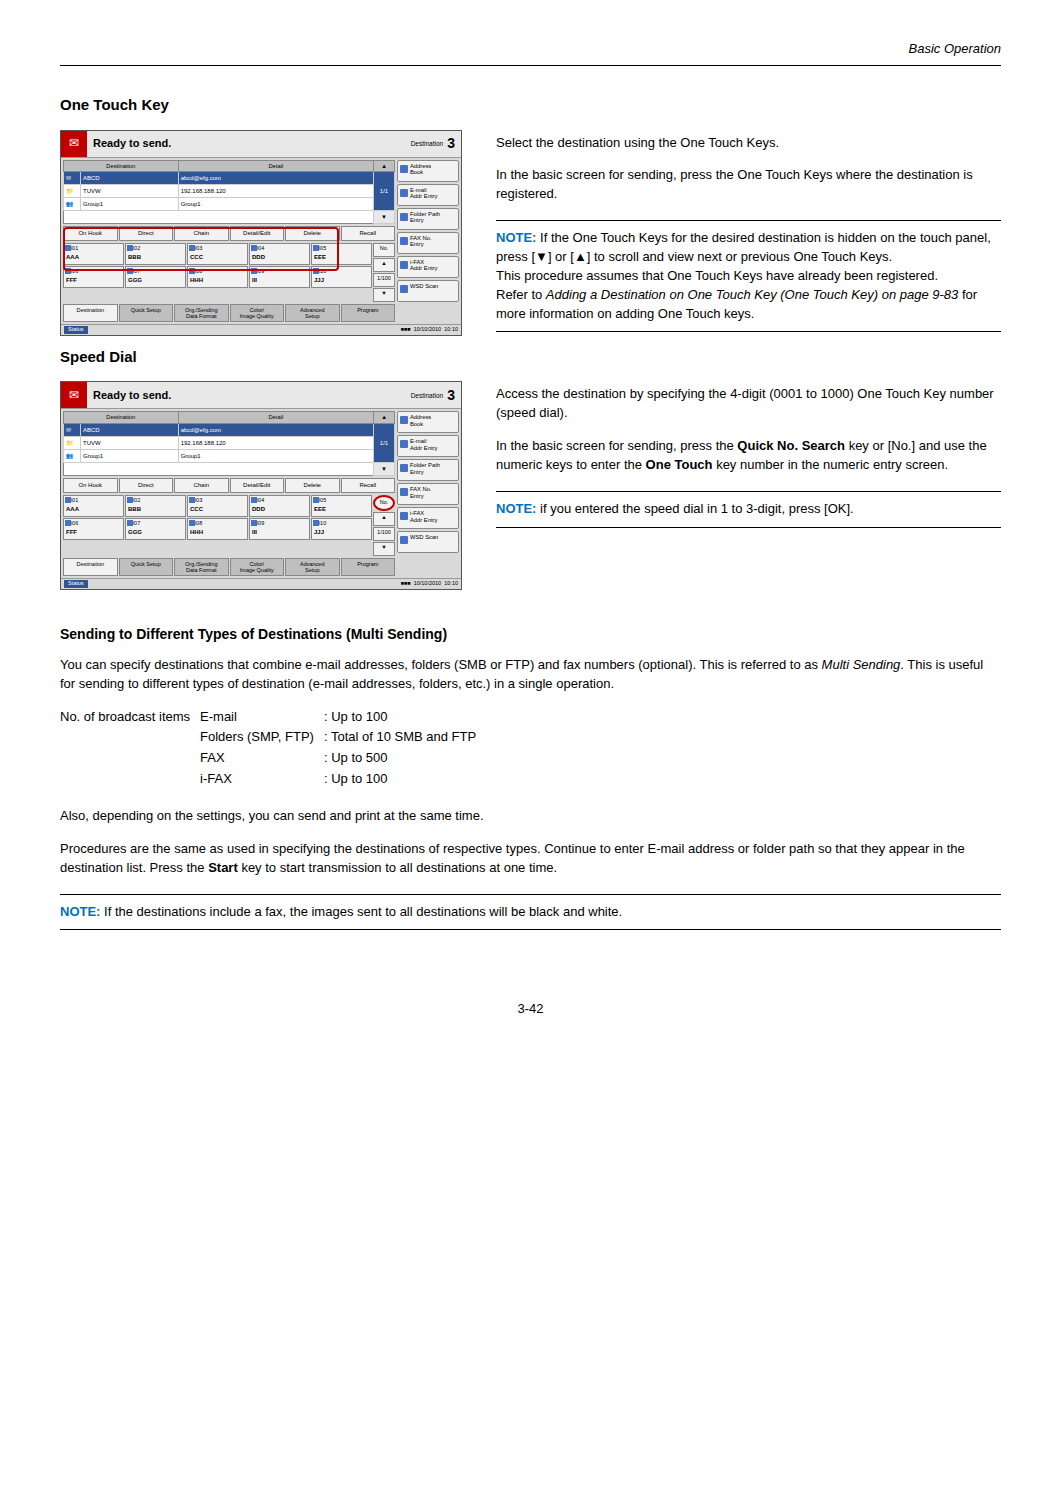Basic Operation
One Touch Key
✉
Ready to send.
Destination
3
| Destination | Detail | ▲ |
| --- | --- | --- |
| ✉ | ABCD | abcd@efg.com | 1/1 |
| 📁 | TUVW | 192.168.188.120 |
| 👥 | Group1 | Group1 |
| | ▼ |
On Hook
Direct
Chain
Detail/Edit
Delete
Recall
0001
AAA
0002
BBB
0003
CCC
0004
DDD
0005
EEE
0006
FFF
0007
GGG
0008
HHH
0009
III
0010
JJJ
No.
▲
1/100
▼
Destination
Quick Setup
Org./Sending
Data Format
Color/
Image Quality
Advanced
Setup
Program
Address
Book
E-mail
Addr Entry
Folder Path
Entry
FAX No.
Entry
i-FAX
Addr Entry
WSD Scan
Status ■■■ 10/10/2010 10:10
Select the destination using the One Touch Keys.
In the basic screen for sending, press the One Touch Keys where the destination is registered.
NOTE: If the One Touch Keys for the desired destination is hidden on the touch panel, press [▼] or [▲] to scroll and view next or previous One Touch Keys.
This procedure assumes that One Touch Keys have already been registered.
Refer to Adding a Destination on One Touch Key (One Touch Key) on page 9-83 for more information on adding One Touch keys.
Speed Dial
✉
Ready to send.
Destination
3
| Destination | Detail | ▲ |
| --- | --- | --- |
| ✉ | ABCD | abcd@efg.com | 1/1 |
| 📁 | TUVW | 192.168.188.120 |
| 👥 | Group1 | Group1 |
| | ▼ |
On Hook
Direct
Chain
Detail/Edit
Delete
Recall
0001
AAA
0002
BBB
0003
CCC
0004
DDD
0005
EEE
0006
FFF
0007
GGG
0008
HHH
0009
III
0010
JJJ
No.
▲
1/100
▼
Destination
Quick Setup
Org./Sending
Data Format
Color/
Image Quality
Advanced
Setup
Program
Address
Book
E-mail
Addr Entry
Folder Path
Entry
FAX No.
Entry
i-FAX
Addr Entry
WSD Scan
Status ■■■ 10/10/2010 10:10
Access the destination by specifying the 4-digit (0001 to 1000) One Touch Key number (speed dial).
In the basic screen for sending, press the Quick No. Search key or [No.] and use the numeric keys to enter the One Touch key number in the numeric entry screen.
NOTE: if you entered the speed dial in 1 to 3-digit, press [OK].
Sending to Different Types of Destinations (Multi Sending)
You can specify destinations that combine e-mail addresses, folders (SMB or FTP) and fax numbers (optional). This is referred to as Multi Sending. This is useful for sending to different types of destination (e-mail addresses, folders, etc.) in a single operation.
| No. of broadcast items | E-mail | : Up to 100 |
| | Folders (SMP, FTP) | : Total of 10 SMB and FTP |
| | FAX | : Up to 500 |
| | i-FAX | : Up to 100 |
Also, depending on the settings, you can send and print at the same time.
Procedures are the same as used in specifying the destinations of respective types. Continue to enter E-mail address or folder path so that they appear in the destination list. Press the Start key to start transmission to all destinations at one time.
NOTE: If the destinations include a fax, the images sent to all destinations will be black and white.
3-42